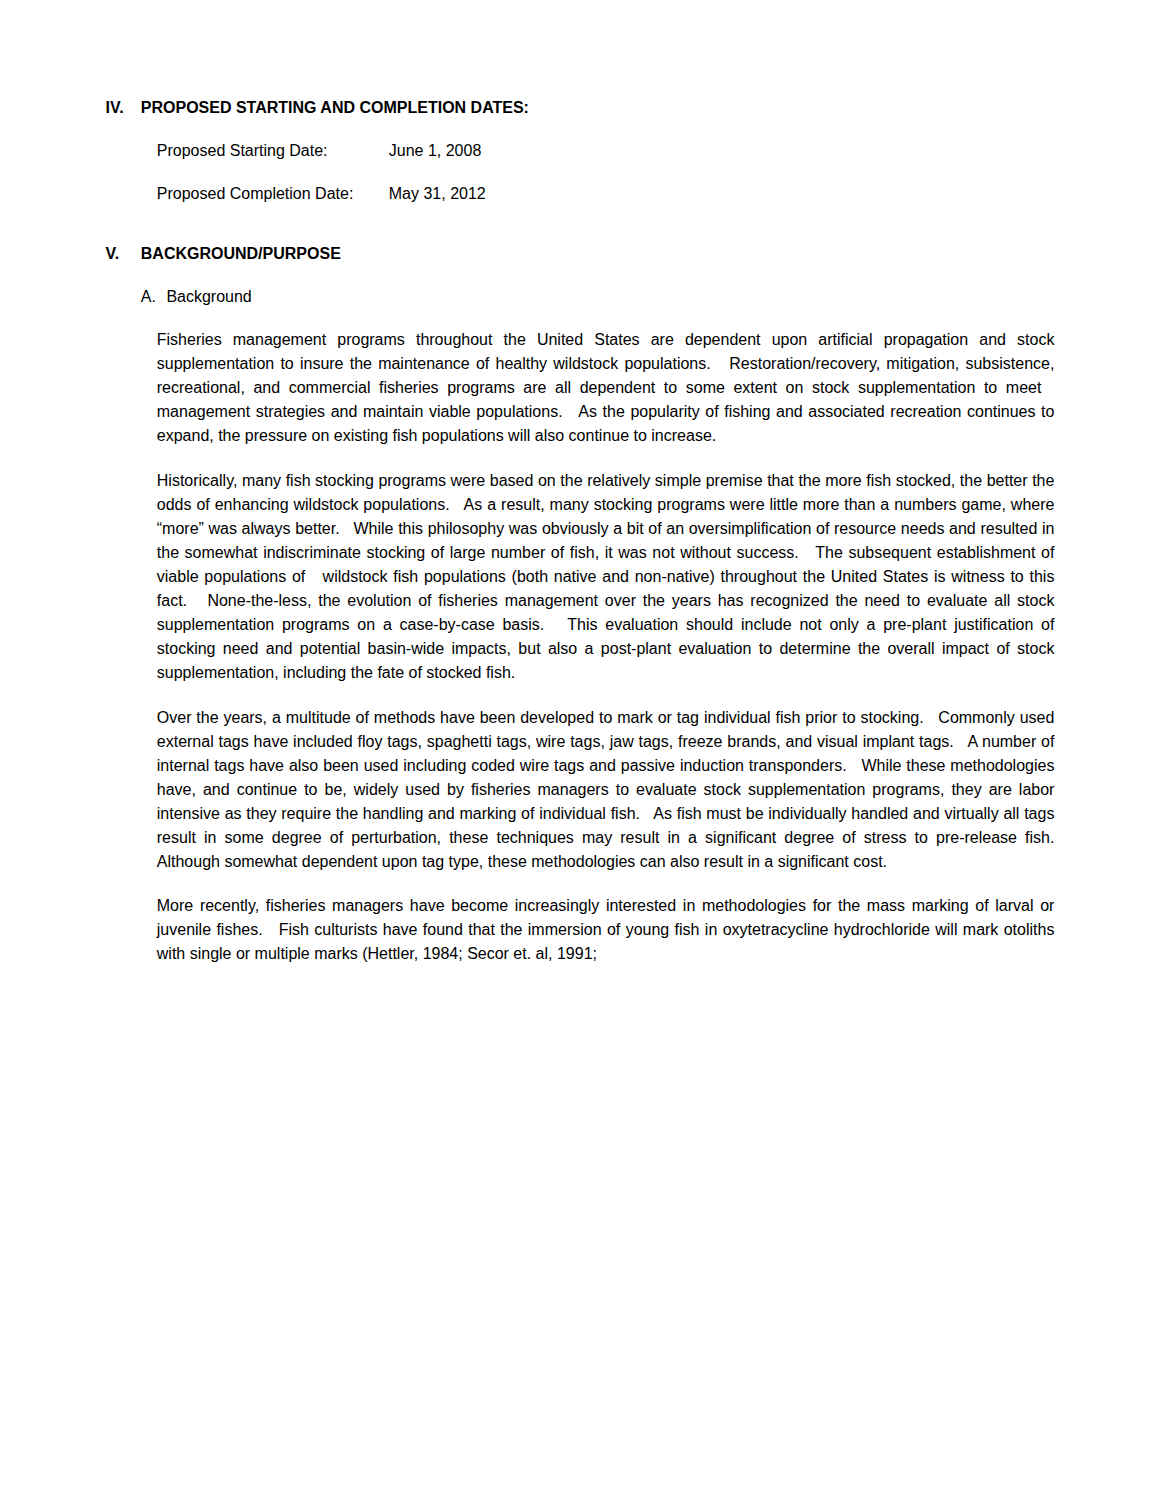IV. PROPOSED STARTING AND COMPLETION DATES:
Proposed Starting Date: June 1, 2008
Proposed Completion Date: May 31, 2012
V. BACKGROUND/PURPOSE
A. Background
Fisheries management programs throughout the United States are dependent upon artificial propagation and stock supplementation to insure the maintenance of healthy wildstock populations. Restoration/recovery, mitigation, subsistence, recreational, and commercial fisheries programs are all dependent to some extent on stock supplementation to meet management strategies and maintain viable populations. As the popularity of fishing and associated recreation continues to expand, the pressure on existing fish populations will also continue to increase.
Historically, many fish stocking programs were based on the relatively simple premise that the more fish stocked, the better the odds of enhancing wildstock populations. As a result, many stocking programs were little more than a numbers game, where “more” was always better. While this philosophy was obviously a bit of an oversimplification of resource needs and resulted in the somewhat indiscriminate stocking of large number of fish, it was not without success. The subsequent establishment of viable populations of wildstock fish populations (both native and non-native) throughout the United States is witness to this fact. None-the-less, the evolution of fisheries management over the years has recognized the need to evaluate all stock supplementation programs on a case-by-case basis. This evaluation should include not only a pre-plant justification of stocking need and potential basin-wide impacts, but also a post-plant evaluation to determine the overall impact of stock supplementation, including the fate of stocked fish.
Over the years, a multitude of methods have been developed to mark or tag individual fish prior to stocking. Commonly used external tags have included floy tags, spaghetti tags, wire tags, jaw tags, freeze brands, and visual implant tags. A number of internal tags have also been used including coded wire tags and passive induction transponders. While these methodologies have, and continue to be, widely used by fisheries managers to evaluate stock supplementation programs, they are labor intensive as they require the handling and marking of individual fish. As fish must be individually handled and virtually all tags result in some degree of perturbation, these techniques may result in a significant degree of stress to pre-release fish. Although somewhat dependent upon tag type, these methodologies can also result in a significant cost.
More recently, fisheries managers have become increasingly interested in methodologies for the mass marking of larval or juvenile fishes. Fish culturists have found that the immersion of young fish in oxytetracycline hydrochloride will mark otoliths with single or multiple marks (Hettler, 1984; Secor et. al, 1991;